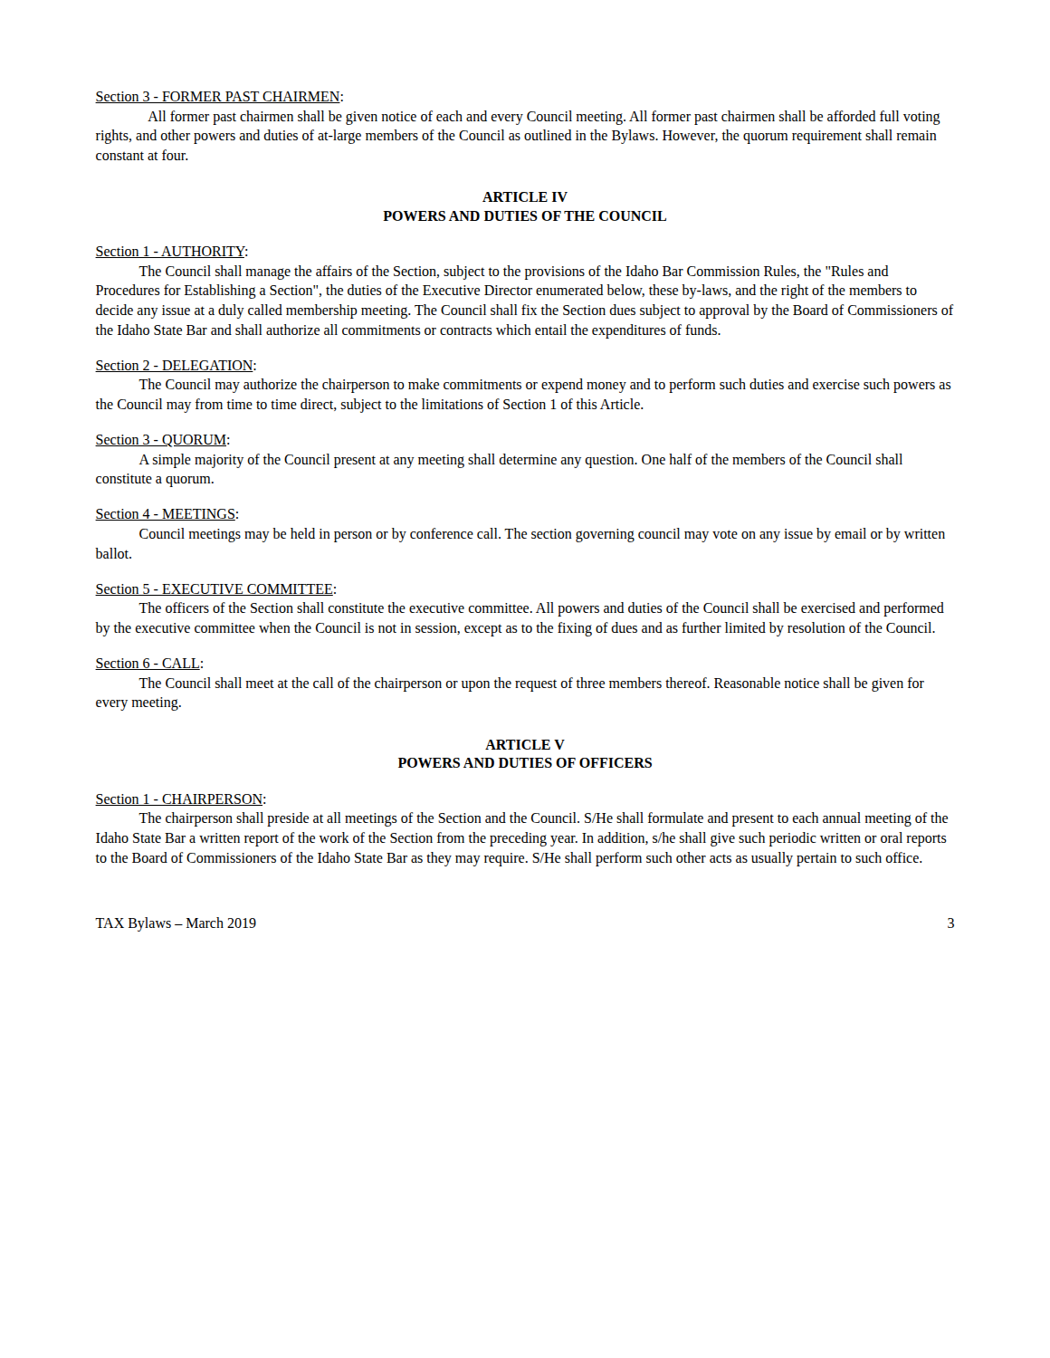Section 3 - FORMER PAST CHAIRMEN:
All former past chairmen shall be given notice of each and every Council meeting. All former past chairmen shall be afforded full voting rights, and other powers and duties of at-large members of the Council as outlined in the Bylaws. However, the quorum requirement shall remain constant at four.
ARTICLE IV
POWERS AND DUTIES OF THE COUNCIL
Section 1 - AUTHORITY:
The Council shall manage the affairs of the Section, subject to the provisions of the Idaho Bar Commission Rules, the "Rules and Procedures for Establishing a Section", the duties of the Executive Director enumerated below, these by-laws, and the right of the members to decide any issue at a duly called membership meeting. The Council shall fix the Section dues subject to approval by the Board of Commissioners of the Idaho State Bar and shall authorize all commitments or contracts which entail the expenditures of funds.
Section 2 - DELEGATION:
The Council may authorize the chairperson to make commitments or expend money and to perform such duties and exercise such powers as the Council may from time to time direct, subject to the limitations of Section 1 of this Article.
Section 3 - QUORUM:
A simple majority of the Council present at any meeting shall determine any question. One half of the members of the Council shall constitute a quorum.
Section 4 - MEETINGS:
Council meetings may be held in person or by conference call. The section governing council may vote on any issue by email or by written ballot.
Section 5 - EXECUTIVE COMMITTEE:
The officers of the Section shall constitute the executive committee. All powers and duties of the Council shall be exercised and performed by the executive committee when the Council is not in session, except as to the fixing of dues and as further limited by resolution of the Council.
Section 6 - CALL:
The Council shall meet at the call of the chairperson or upon the request of three members thereof. Reasonable notice shall be given for every meeting.
ARTICLE V
POWERS AND DUTIES OF OFFICERS
Section 1 - CHAIRPERSON:
The chairperson shall preside at all meetings of the Section and the Council. S/He shall formulate and present to each annual meeting of the Idaho State Bar a written report of the work of the Section from the preceding year. In addition, s/he shall give such periodic written or oral reports to the Board of Commissioners of the Idaho State Bar as they may require. S/He shall perform such other acts as usually pertain to such office.
TAX Bylaws – March 2019 3